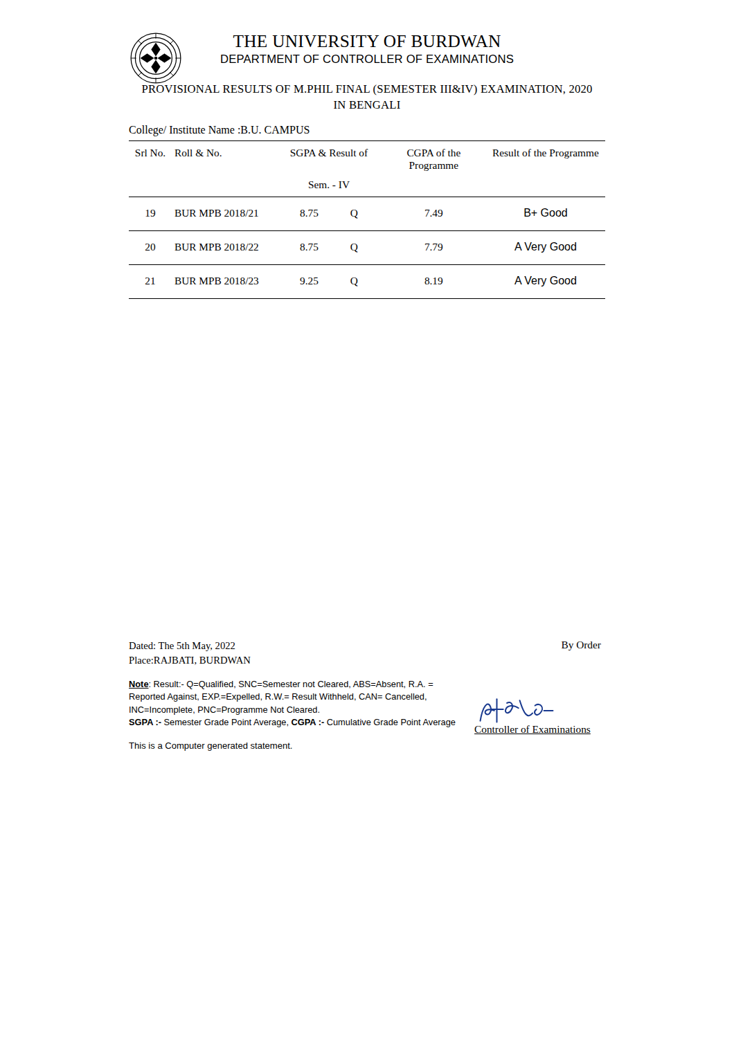THE UNIVERSITY OF BURDWAN
DEPARTMENT OF CONTROLLER OF EXAMINATIONS
PROVISIONAL RESULTS OF M.PHIL FINAL (SEMESTER III&IV) EXAMINATION, 2020 IN BENGALI
College/ Institute Name :B.U. CAMPUS
| Srl No. | Roll & No. | SGPA & Result of | CGPA of the Programme | Result of the Programme |
| --- | --- | --- | --- | --- |
| | | Sem. - IV | | |
| 19 | BUR MPB 2018/21 | 8.75 Q | 7.49 | B+ Good |
| 20 | BUR MPB 2018/22 | 8.75 Q | 7.79 | A Very Good |
| 21 | BUR MPB 2018/23 | 9.25 Q | 8.19 | A Very Good |
Dated: The 5th May, 2022
Place:RAJBATI, BURDWAN
By Order
Note: Result:- Q=Qualified, SNC=Semester not Cleared, ABS=Absent, R.A. = Reported Against, EXP.=Expelled, R.W.= Result Withheld, CAN= Cancelled, INC=Incomplete, PNC=Programme Not Cleared.
SGPA :- Semester Grade Point Average, CGPA :- Cumulative Grade Point Average
Controller of Examinations
This is a Computer generated statement.